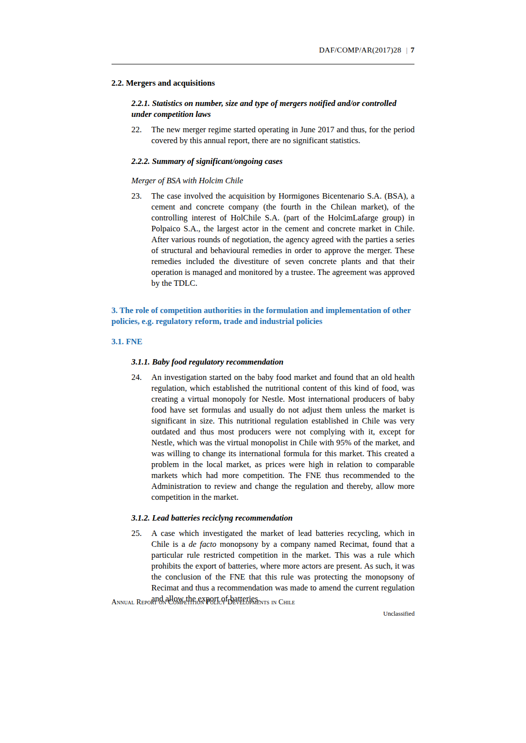DAF/COMP/AR(2017)28 | 7
2.2. Mergers and acquisitions
2.2.1. Statistics on number, size and type of mergers notified and/or controlled under competition laws
22. The new merger regime started operating in June 2017 and thus, for the period covered by this annual report, there are no significant statistics.
2.2.2. Summary of significant/ongoing cases
Merger of BSA with Holcim Chile
23. The case involved the acquisition by Hormigones Bicentenario S.A. (BSA), a cement and concrete company (the fourth in the Chilean market), of the controlling interest of HolChile S.A. (part of the HolcimLafarge group) in Polpaico S.A., the largest actor in the cement and concrete market in Chile. After various rounds of negotiation, the agency agreed with the parties a series of structural and behavioural remedies in order to approve the merger. These remedies included the divestiture of seven concrete plants and that their operation is managed and monitored by a trustee. The agreement was approved by the TDLC.
3. The role of competition authorities in the formulation and implementation of other policies, e.g. regulatory reform, trade and industrial policies
3.1. FNE
3.1.1. Baby food regulatory recommendation
24. An investigation started on the baby food market and found that an old health regulation, which established the nutritional content of this kind of food, was creating a virtual monopoly for Nestle. Most international producers of baby food have set formulas and usually do not adjust them unless the market is significant in size. This nutritional regulation established in Chile was very outdated and thus most producers were not complying with it, except for Nestle, which was the virtual monopolist in Chile with 95% of the market, and was willing to change its international formula for this market. This created a problem in the local market, as prices were high in relation to comparable markets which had more competition. The FNE thus recommended to the Administration to review and change the regulation and thereby, allow more competition in the market.
3.1.2. Lead batteries reciclyng recommendation
25. A case which investigated the market of lead batteries recycling, which in Chile is a de facto monopsony by a company named Recimat, found that a particular rule restricted competition in the market. This was a rule which prohibits the export of batteries, where more actors are present. As such, it was the conclusion of the FNE that this rule was protecting the monopsony of Recimat and thus a recommendation was made to amend the current regulation and allow the export of batteries.
Annual Report on Competition Policy Developments in Chile
Unclassified